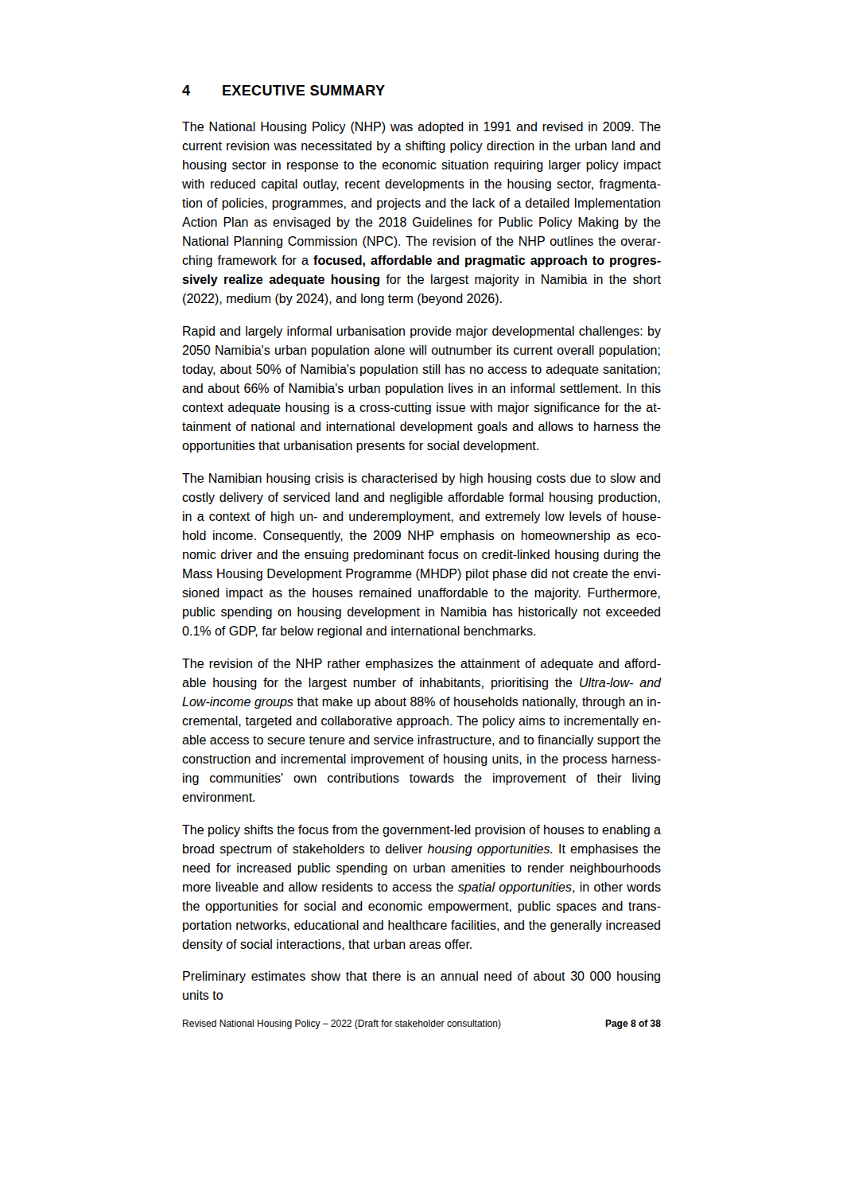4 EXECUTIVE SUMMARY
The National Housing Policy (NHP) was adopted in 1991 and revised in 2009. The current revision was necessitated by a shifting policy direction in the urban land and housing sector in response to the economic situation requiring larger policy impact with reduced capital outlay, recent developments in the housing sector, fragmentation of policies, programmes, and projects and the lack of a detailed Implementation Action Plan as envisaged by the 2018 Guidelines for Public Policy Making by the National Planning Commission (NPC). The revision of the NHP outlines the overarching framework for a focused, affordable and pragmatic approach to progressively realize adequate housing for the largest majority in Namibia in the short (2022), medium (by 2024), and long term (beyond 2026).
Rapid and largely informal urbanisation provide major developmental challenges: by 2050 Namibia's urban population alone will outnumber its current overall population; today, about 50% of Namibia's population still has no access to adequate sanitation; and about 66% of Namibia's urban population lives in an informal settlement. In this context adequate housing is a cross-cutting issue with major significance for the attainment of national and international development goals and allows to harness the opportunities that urbanisation presents for social development.
The Namibian housing crisis is characterised by high housing costs due to slow and costly delivery of serviced land and negligible affordable formal housing production, in a context of high un- and underemployment, and extremely low levels of household income. Consequently, the 2009 NHP emphasis on homeownership as economic driver and the ensuing predominant focus on credit-linked housing during the Mass Housing Development Programme (MHDP) pilot phase did not create the envisioned impact as the houses remained unaffordable to the majority. Furthermore, public spending on housing development in Namibia has historically not exceeded 0.1% of GDP, far below regional and international benchmarks.
The revision of the NHP rather emphasizes the attainment of adequate and affordable housing for the largest number of inhabitants, prioritising the Ultra-low- and Low-income groups that make up about 88% of households nationally, through an incremental, targeted and collaborative approach. The policy aims to incrementally enable access to secure tenure and service infrastructure, and to financially support the construction and incremental improvement of housing units, in the process harnessing communities' own contributions towards the improvement of their living environment.
The policy shifts the focus from the government-led provision of houses to enabling a broad spectrum of stakeholders to deliver housing opportunities. It emphasises the need for increased public spending on urban amenities to render neighbourhoods more liveable and allow residents to access the spatial opportunities, in other words the opportunities for social and economic empowerment, public spaces and transportation networks, educational and healthcare facilities, and the generally increased density of social interactions, that urban areas offer.
Preliminary estimates show that there is an annual need of about 30 000 housing units to
Revised National Housing Policy – 2022 (Draft for stakeholder consultation) Page 8 of 38